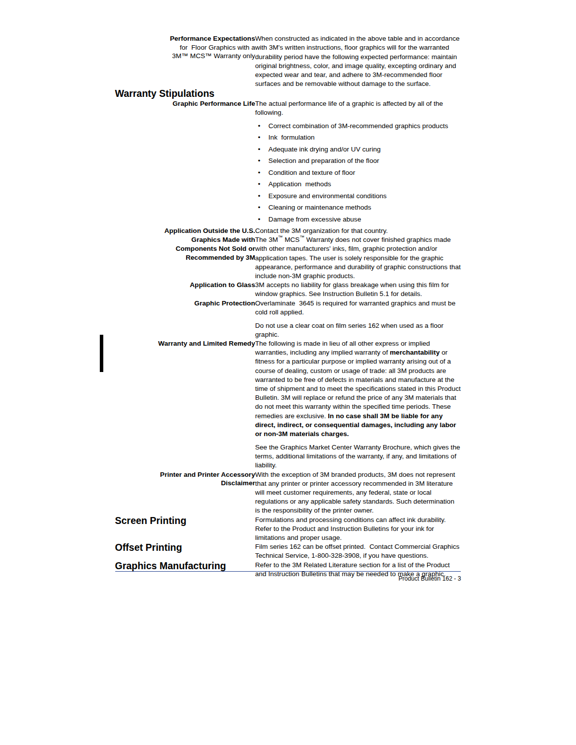| Performance Expectations for Floor Graphics with a 3M™ MCS™ Warranty only | When constructed as indicated in the above table and in accordance with 3M's written instructions, floor graphics will for the warranted durability period have the following expected performance: maintain original brightness, color, and image quality, excepting ordinary and expected wear and tear, and adhere to 3M-recommended floor surfaces and be removable without damage to the surface. |
| Warranty Stipulations | |
| Graphic Performance Life | The actual performance life of a graphic is affected by all of the following. Correct combination of 3M-recommended graphics products Ink formulation Adequate ink drying and/or UV curing Selection and preparation of the floor Condition and texture of floor Application methods Exposure and environmental conditions Cleaning or maintenance methods Damage from excessive abuse |
| Application Outside the U.S. | Contact the 3M organization for that country. |
| Graphics Made with Components Not Sold or Recommended by 3M | The 3M ™ MCS ™ Warranty does not cover finished graphics made with other manufacturers' inks, film, graphic protection and/or application tapes. The user is solely responsible for the graphic appearance, performance and durability of graphic constructions that include non-3M graphic products. |
| Application to Glass | 3M accepts no liability for glass breakage when using this film for window graphics. See Instruction Bulletin 5.1 for details. |
| Graphic Protection | Overlaminate 3645 is required for warranted graphics and must be cold roll applied. Do not use a clear coat on film series 162 when used as a floor graphic. |
| Warranty and Limited Remedy | The following is made in lieu of all other express or implied warranties, including any implied warranty of merchantability or fitness for a particular purpose or implied warranty arising out of a course of dealing, custom or usage of trade: all 3M products are warranted to be free of defects in materials and manufacture at the time of shipment and to meet the specifications stated in this Product Bulletin. 3M will replace or refund the price of any 3M materials that do not meet this warranty within the specified time periods. These remedies are exclusive. In no case shall 3M be liable for any direct, indirect, or consequential damages, including any labor or non-3M materials charges. See the Graphics Market Center Warranty Brochure, which gives the terms, additional limitations of the warranty, if any, and limitations of liability. |
| Printer and Printer Accessory Disclaimer | With the exception of 3M branded products, 3M does not represent that any printer or printer accessory recommended in 3M literature will meet customer requirements, any federal, state or local regulations or any applicable safety standards. Such determination is the responsibility of the printer owner. |
| Screen Printing | Formulations and processing conditions can affect ink durability. Refer to the Product and Instruction Bulletins for your ink for limitations and proper usage. |
| Offset Printing | Film series 162 can be offset printed. Contact Commercial Graphics Technical Service, 1-800-328-3908, if you have questions. |
| Graphics Manufacturing | Refer to the 3M Related Literature section for a list of the Product and Instruction Bulletins that may be needed to make a graphic. |
Product Bulletin 162 - 3